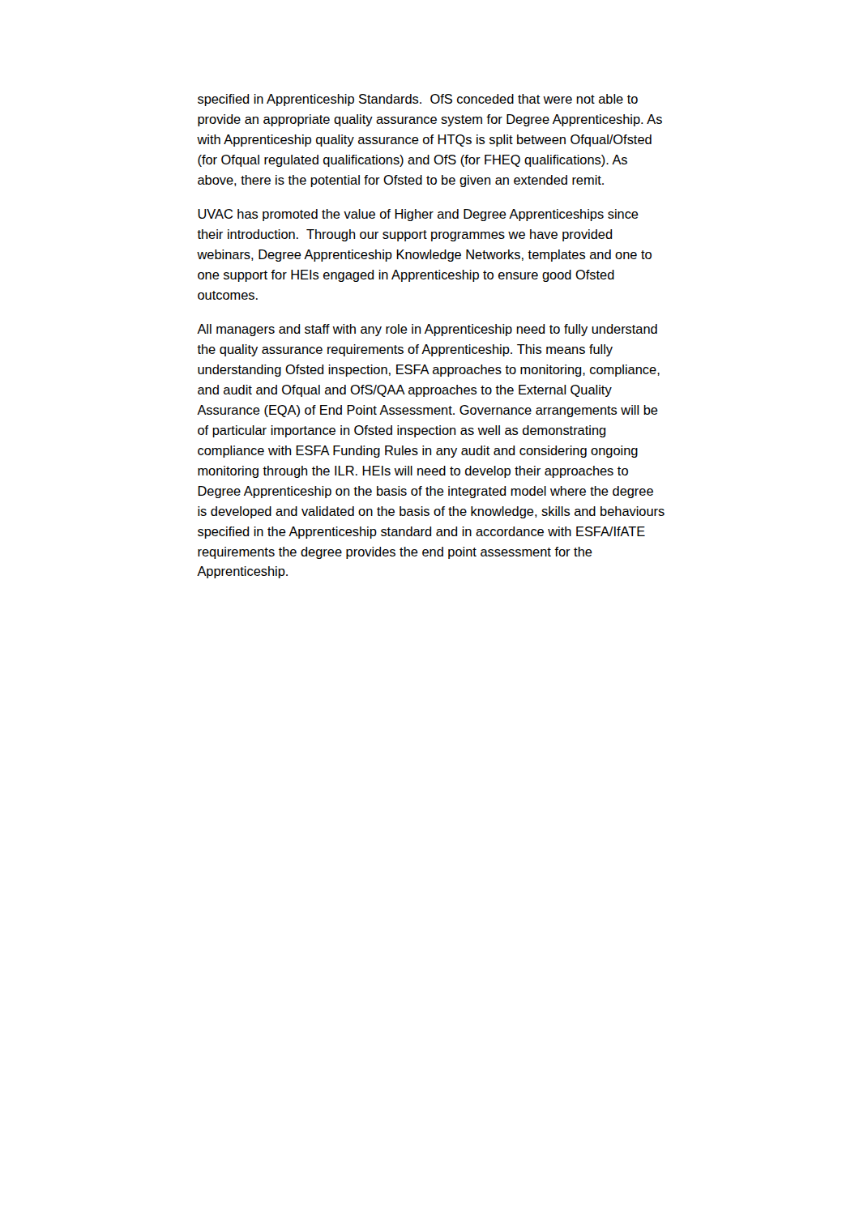specified in Apprenticeship Standards. OfS conceded that were not able to provide an appropriate quality assurance system for Degree Apprenticeship. As with Apprenticeship quality assurance of HTQs is split between Ofqual/Ofsted (for Ofqual regulated qualifications) and OfS (for FHEQ qualifications). As above, there is the potential for Ofsted to be given an extended remit.
UVAC has promoted the value of Higher and Degree Apprenticeships since their introduction. Through our support programmes we have provided webinars, Degree Apprenticeship Knowledge Networks, templates and one to one support for HEIs engaged in Apprenticeship to ensure good Ofsted outcomes.
All managers and staff with any role in Apprenticeship need to fully understand the quality assurance requirements of Apprenticeship. This means fully understanding Ofsted inspection, ESFA approaches to monitoring, compliance, and audit and Ofqual and OfS/QAA approaches to the External Quality Assurance (EQA) of End Point Assessment. Governance arrangements will be of particular importance in Ofsted inspection as well as demonstrating compliance with ESFA Funding Rules in any audit and considering ongoing monitoring through the ILR. HEIs will need to develop their approaches to Degree Apprenticeship on the basis of the integrated model where the degree is developed and validated on the basis of the knowledge, skills and behaviours specified in the Apprenticeship standard and in accordance with ESFA/IfATE requirements the degree provides the end point assessment for the Apprenticeship.